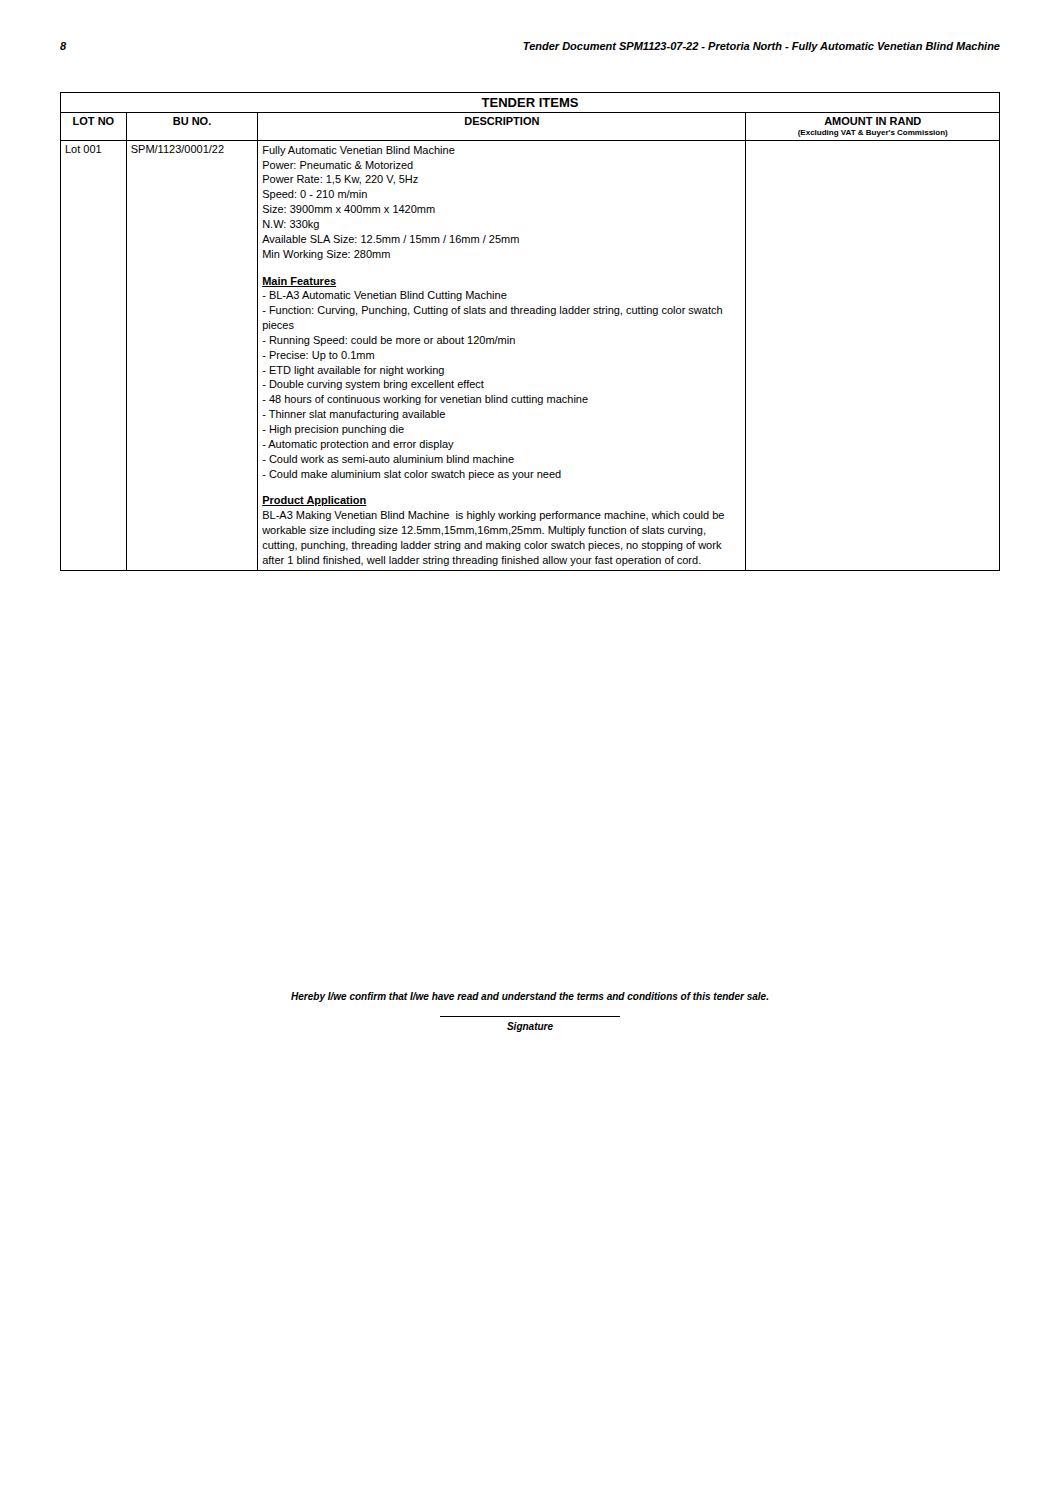8
Tender Document SPM1123-07-22 - Pretoria North - Fully Automatic Venetian Blind Machine
| TENDER ITEMS |
| --- |
| LOT NO | BU NO. | DESCRIPTION | AMOUNT IN RAND (Excluding VAT & Buyer's Commission) |
| Lot 001 | SPM/1123/0001/22 | Fully Automatic Venetian Blind Machine Power: Pneumatic & Motorized Power Rate: 1,5 Kw, 220 V, 5Hz Speed: 0 - 210 m/min Size: 3900mm x 400mm x 1420mm N.W: 330kg Available SLA Size: 12.5mm / 15mm / 16mm / 25mm Min Working Size: 280mm Main Features - BL-A3 Automatic Venetian Blind Cutting Machine - Function: Curving, Punching, Cutting of slats and threading ladder string, cutting color swatch pieces - Running Speed: could be more or about 120m/min - Precise: Up to 0.1mm - ETD light available for night working - Double curving system bring excellent effect - 48 hours of continuous working for venetian blind cutting machine - Thinner slat manufacturing available - High precision punching die - Automatic protection and error display - Could work as semi-auto aluminium blind machine - Could make aluminium slat color swatch piece as your need Product Application BL-A3 Making Venetian Blind Machine is highly working performance machine, which could be workable size including size 12.5mm,15mm,16mm,25mm. Multiply function of slats curving, cutting, punching, threading ladder string and making color swatch pieces, no stopping of work after 1 blind finished, well ladder string threading finished allow your fast operation of cord. | |
Hereby I/we confirm that I/we have read and understand the terms and conditions of this tender sale.
Signature